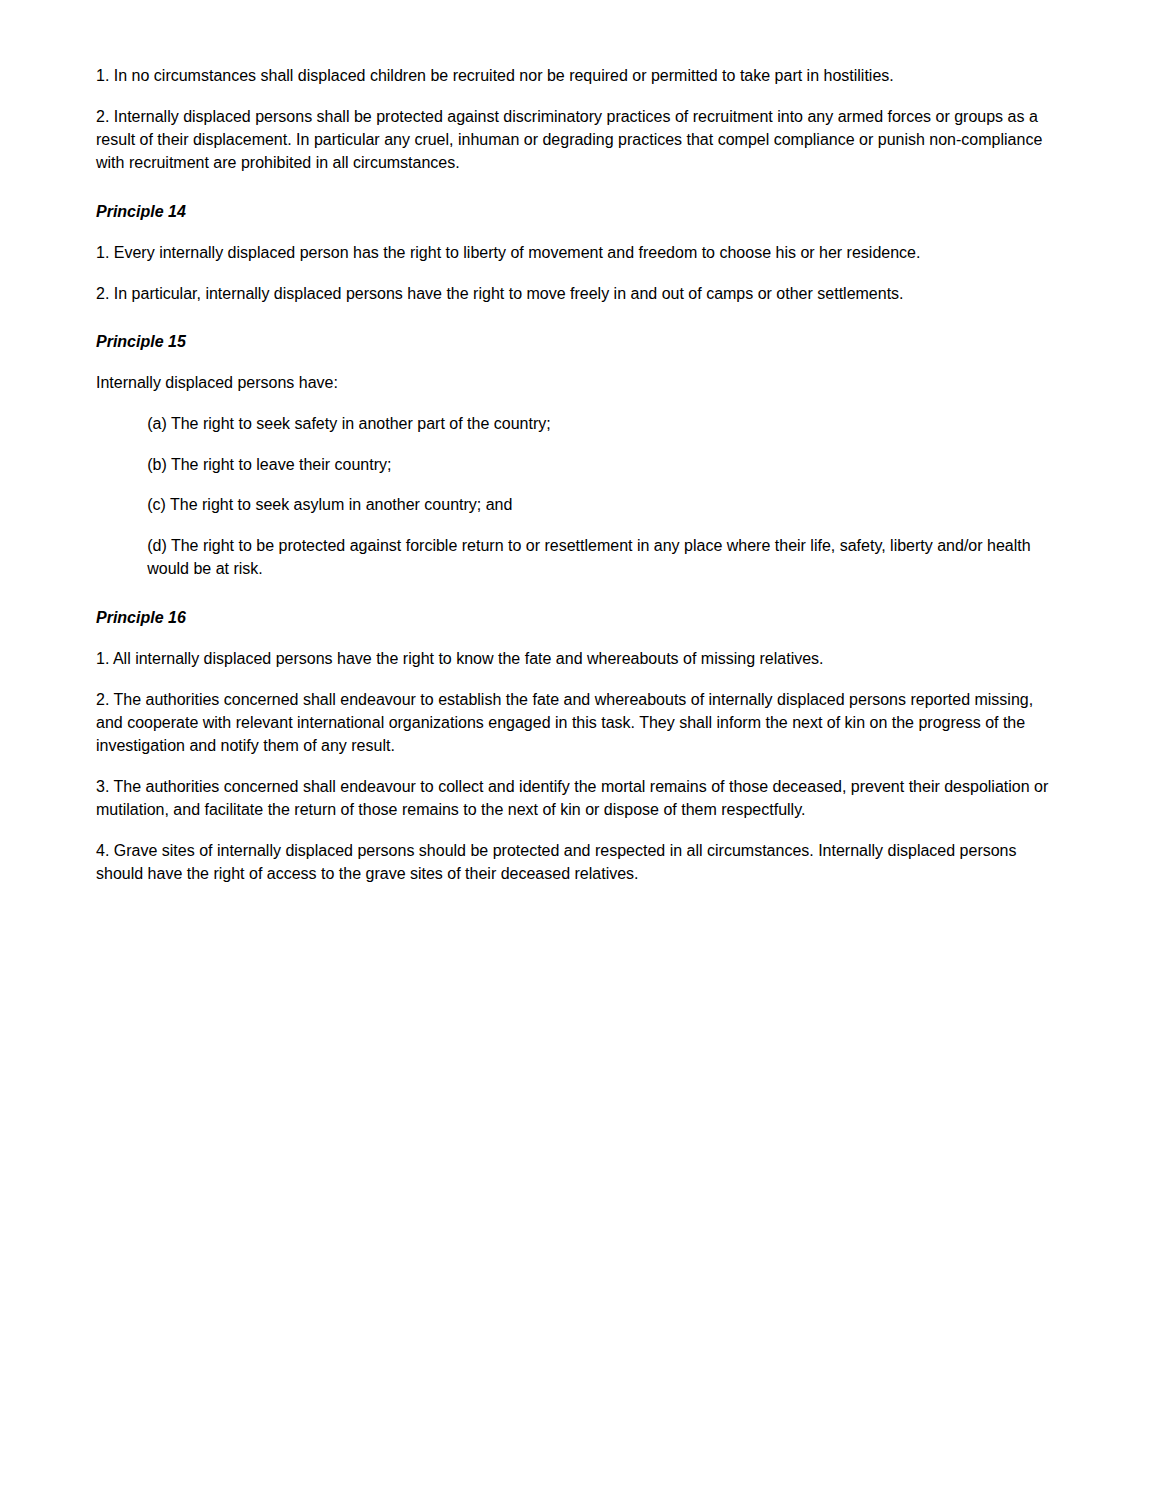1. In no circumstances shall displaced children be recruited nor be required or permitted to take part in hostilities.
2. Internally displaced persons shall be protected against discriminatory practices of recruitment into any armed forces or groups as a result of their displacement. In particular any cruel, inhuman or degrading practices that compel compliance or punish non-compliance with recruitment are prohibited in all circumstances.
Principle 14
1. Every internally displaced person has the right to liberty of movement and freedom to choose his or her residence.
2. In particular, internally displaced persons have the right to move freely in and out of camps or other settlements.
Principle 15
Internally displaced persons have:
(a) The right to seek safety in another part of the country;
(b) The right to leave their country;
(c) The right to seek asylum in another country; and
(d) The right to be protected against forcible return to or resettlement in any place where their life, safety, liberty and/or health would be at risk.
Principle 16
1. All internally displaced persons have the right to know the fate and whereabouts of missing relatives.
2. The authorities concerned shall endeavour to establish the fate and whereabouts of internally displaced persons reported missing, and cooperate with relevant international organizations engaged in this task. They shall inform the next of kin on the progress of the investigation and notify them of any result.
3. The authorities concerned shall endeavour to collect and identify the mortal remains of those deceased, prevent their despoliation or mutilation, and facilitate the return of those remains to the next of kin or dispose of them respectfully.
4. Grave sites of internally displaced persons should be protected and respected in all circumstances. Internally displaced persons should have the right of access to the grave sites of their deceased relatives.